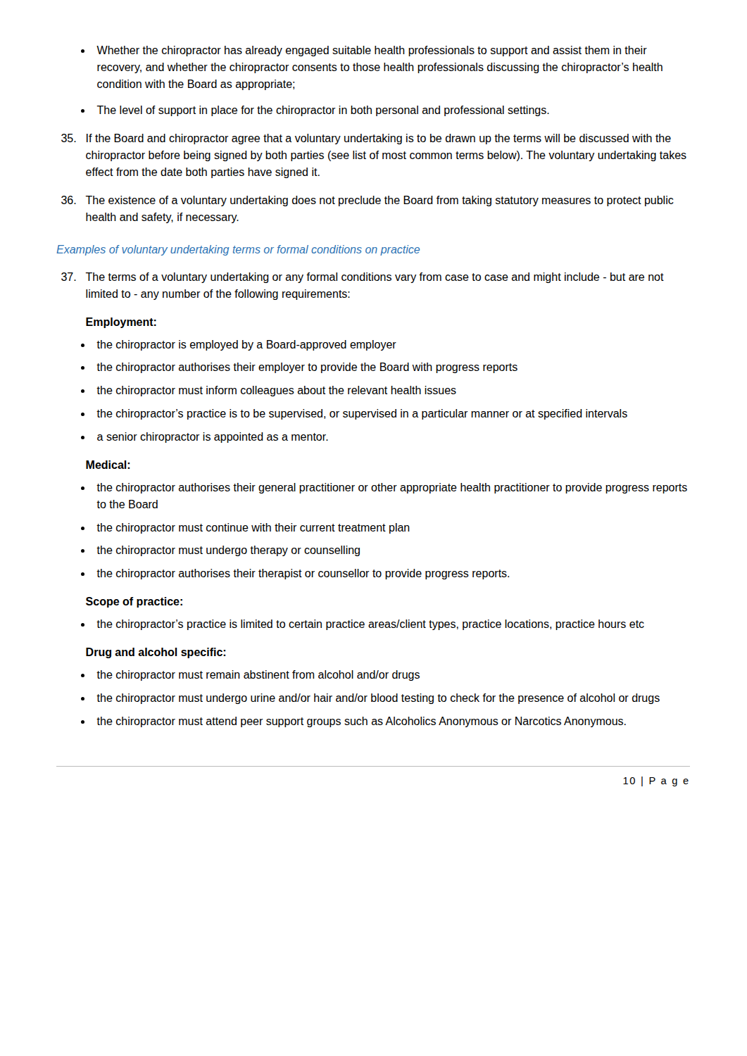Whether the chiropractor has already engaged suitable health professionals to support and assist them in their recovery, and whether the chiropractor consents to those health professionals discussing the chiropractor’s health condition with the Board as appropriate;
The level of support in place for the chiropractor in both personal and professional settings.
If the Board and chiropractor agree that a voluntary undertaking is to be drawn up the terms will be discussed with the chiropractor before being signed by both parties (see list of most common terms below). The voluntary undertaking takes effect from the date both parties have signed it.
The existence of a voluntary undertaking does not preclude the Board from taking statutory measures to protect public health and safety, if necessary.
Examples of voluntary undertaking terms or formal conditions on practice
The terms of a voluntary undertaking or any formal conditions vary from case to case and might include - but are not limited to - any number of the following requirements:
Employment:
the chiropractor is employed by a Board-approved employer
the chiropractor authorises their employer to provide the Board with progress reports
the chiropractor must inform colleagues about the relevant health issues
the chiropractor’s practice is to be supervised, or supervised in a particular manner or at specified intervals
a senior chiropractor is appointed as a mentor.
Medical:
the chiropractor authorises their general practitioner or other appropriate health practitioner to provide progress reports to the Board
the chiropractor must continue with their current treatment plan
the chiropractor must undergo therapy or counselling
the chiropractor authorises their therapist or counsellor to provide progress reports.
Scope of practice:
the chiropractor’s practice is limited to certain practice areas/client types, practice locations, practice hours etc
Drug and alcohol specific:
the chiropractor must remain abstinent from alcohol and/or drugs
the chiropractor must undergo urine and/or hair and/or blood testing to check for the presence of alcohol or drugs
the chiropractor must attend peer support groups such as Alcoholics Anonymous or Narcotics Anonymous.
10 | P a g e